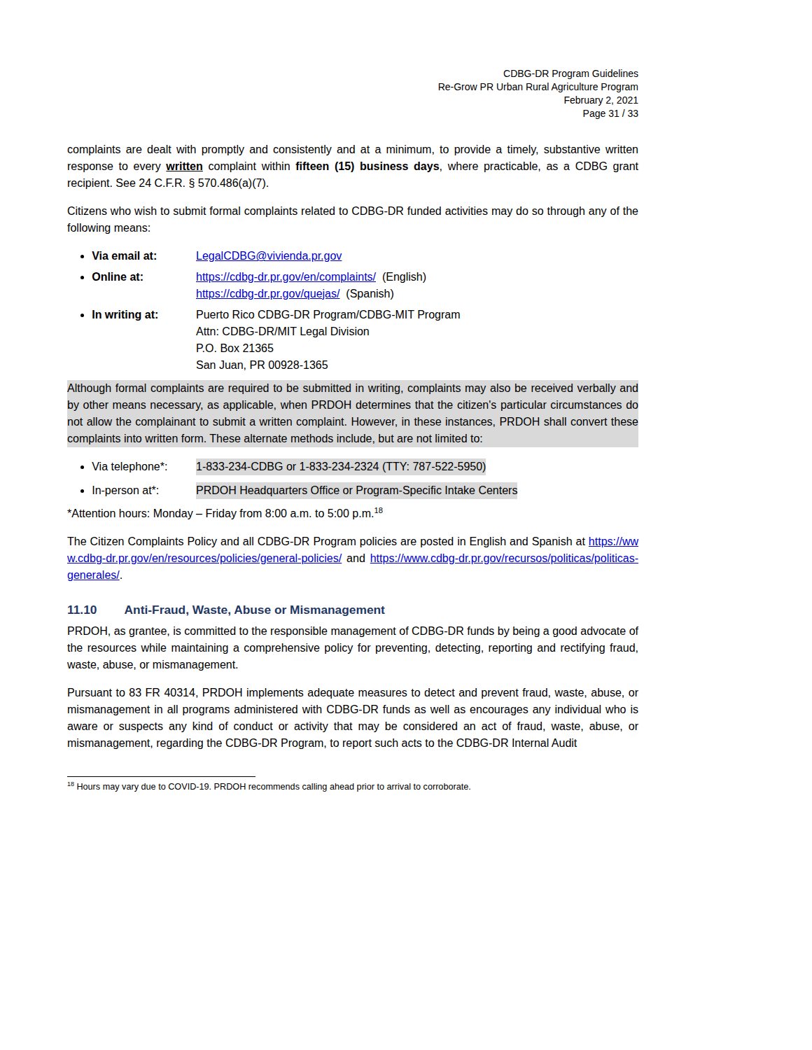CDBG-DR Program Guidelines
Re-Grow PR Urban Rural Agriculture Program
February 2, 2021
Page 31 / 33
complaints are dealt with promptly and consistently and at a minimum, to provide a timely, substantive written response to every written complaint within fifteen (15) business days, where practicable, as a CDBG grant recipient. See 24 C.F.R. § 570.486(a)(7).
Citizens who wish to submit formal complaints related to CDBG-DR funded activities may do so through any of the following means:
Via email at: LegalCDBG@vivienda.pr.gov
Online at: https://cdbg-dr.pr.gov/en/complaints/ (English)
https://cdbg-dr.pr.gov/quejas/ (Spanish)
In writing at:
Puerto Rico CDBG-DR Program/CDBG-MIT Program
Attn: CDBG-DR/MIT Legal Division
P.O. Box 21365
San Juan, PR 00928-1365
Although formal complaints are required to be submitted in writing, complaints may also be received verbally and by other means necessary, as applicable, when PRDOH determines that the citizen's particular circumstances do not allow the complainant to submit a written complaint. However, in these instances, PRDOH shall convert these complaints into written form. These alternate methods include, but are not limited to:
Via telephone*: 1-833-234-CDBG or 1-833-234-2324 (TTY: 787-522-5950)
In-person at*: PRDOH Headquarters Office or Program-Specific Intake Centers
*Attention hours: Monday – Friday from 8:00 a.m. to 5:00 p.m.18
The Citizen Complaints Policy and all CDBG-DR Program policies are posted in English and Spanish at https://www.cdbg-dr.pr.gov/en/resources/policies/general-policies/ and https://www.cdbg-dr.pr.gov/recursos/politicas/politicas-generales/.
11.10 Anti-Fraud, Waste, Abuse or Mismanagement
PRDOH, as grantee, is committed to the responsible management of CDBG-DR funds by being a good advocate of the resources while maintaining a comprehensive policy for preventing, detecting, reporting and rectifying fraud, waste, abuse, or mismanagement.
Pursuant to 83 FR 40314, PRDOH implements adequate measures to detect and prevent fraud, waste, abuse, or mismanagement in all programs administered with CDBG-DR funds as well as encourages any individual who is aware or suspects any kind of conduct or activity that may be considered an act of fraud, waste, abuse, or mismanagement, regarding the CDBG-DR Program, to report such acts to the CDBG-DR Internal Audit
18 Hours may vary due to COVID-19. PRDOH recommends calling ahead prior to arrival to corroborate.